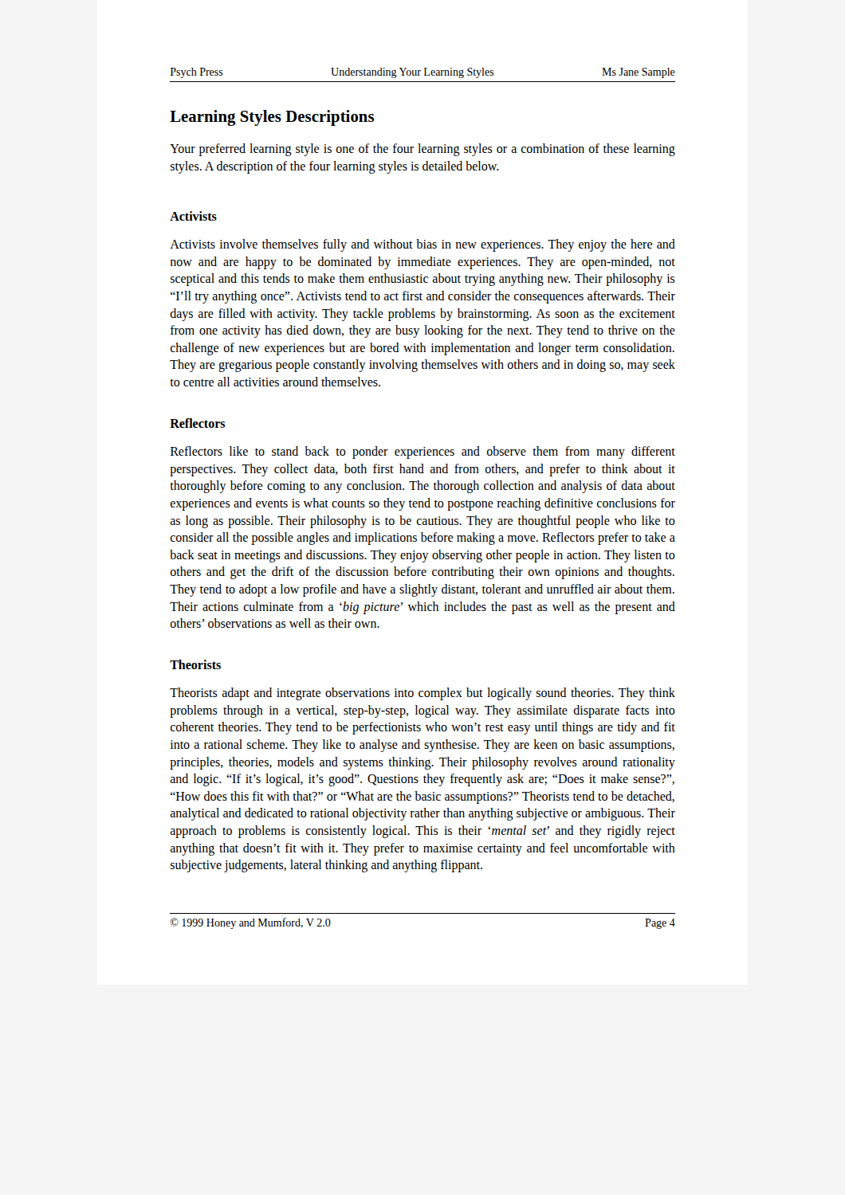Psych Press Understanding Your Learning Styles Ms Jane Sample
Learning Styles Descriptions
Your preferred learning style is one of the four learning styles or a combination of these learning styles. A description of the four learning styles is detailed below.
Activists
Activists involve themselves fully and without bias in new experiences. They enjoy the here and now and are happy to be dominated by immediate experiences. They are open-minded, not sceptical and this tends to make them enthusiastic about trying anything new. Their philosophy is “I’ll try anything once”. Activists tend to act first and consider the consequences afterwards. Their days are filled with activity. They tackle problems by brainstorming. As soon as the excitement from one activity has died down, they are busy looking for the next. They tend to thrive on the challenge of new experiences but are bored with implementation and longer term consolidation. They are gregarious people constantly involving themselves with others and in doing so, may seek to centre all activities around themselves.
Reflectors
Reflectors like to stand back to ponder experiences and observe them from many different perspectives. They collect data, both first hand and from others, and prefer to think about it thoroughly before coming to any conclusion. The thorough collection and analysis of data about experiences and events is what counts so they tend to postpone reaching definitive conclusions for as long as possible. Their philosophy is to be cautious. They are thoughtful people who like to consider all the possible angles and implications before making a move. Reflectors prefer to take a back seat in meetings and discussions. They enjoy observing other people in action. They listen to others and get the drift of the discussion before contributing their own opinions and thoughts. They tend to adopt a low profile and have a slightly distant, tolerant and unruffled air about them. Their actions culminate from a ‘big picture’ which includes the past as well as the present and others’ observations as well as their own.
Theorists
Theorists adapt and integrate observations into complex but logically sound theories. They think problems through in a vertical, step-by-step, logical way. They assimilate disparate facts into coherent theories. They tend to be perfectionists who won’t rest easy until things are tidy and fit into a rational scheme. They like to analyse and synthesise. They are keen on basic assumptions, principles, theories, models and systems thinking. Their philosophy revolves around rationality and logic. “If it’s logical, it’s good”. Questions they frequently ask are; “Does it make sense?”, “How does this fit with that?” or “What are the basic assumptions?” Theorists tend to be detached, analytical and dedicated to rational objectivity rather than anything subjective or ambiguous. Their approach to problems is consistently logical. This is their ‘mental set’ and they rigidly reject anything that doesn’t fit with it. They prefer to maximise certainty and feel uncomfortable with subjective judgements, lateral thinking and anything flippant.
© 1999 Honey and Mumford, V 2.0 Page 4